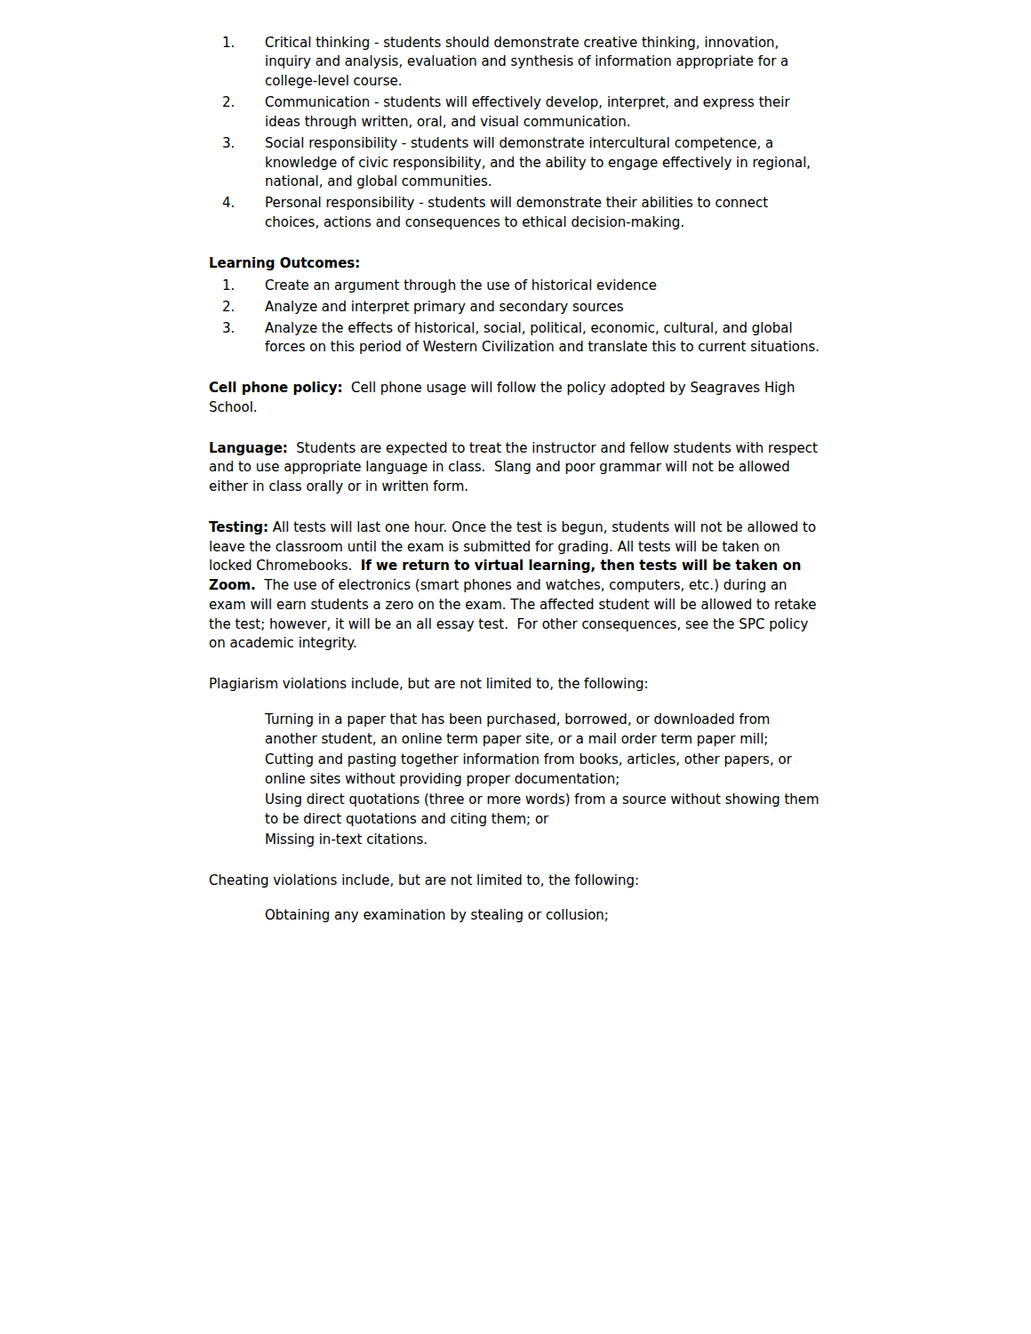1. Critical thinking - students should demonstrate creative thinking, innovation, inquiry and analysis, evaluation and synthesis of information appropriate for a college-level course.
2. Communication - students will effectively develop, interpret, and express their ideas through written, oral, and visual communication.
3. Social responsibility - students will demonstrate intercultural competence, a knowledge of civic responsibility, and the ability to engage effectively in regional, national, and global communities.
4. Personal responsibility - students will demonstrate their abilities to connect choices, actions and consequences to ethical decision-making.
Learning Outcomes:
1. Create an argument through the use of historical evidence
2. Analyze and interpret primary and secondary sources
3. Analyze the effects of historical, social, political, economic, cultural, and global forces on this period of Western Civilization and translate this to current situations.
Cell phone policy: Cell phone usage will follow the policy adopted by Seagraves High School.
Language: Students are expected to treat the instructor and fellow students with respect and to use appropriate language in class. Slang and poor grammar will not be allowed either in class orally or in written form.
Testing: All tests will last one hour. Once the test is begun, students will not be allowed to leave the classroom until the exam is submitted for grading. All tests will be taken on locked Chromebooks. If we return to virtual learning, then tests will be taken on Zoom. The use of electronics (smart phones and watches, computers, etc.) during an exam will earn students a zero on the exam. The affected student will be allowed to retake the test; however, it will be an all essay test. For other consequences, see the SPC policy on academic integrity.
Plagiarism violations include, but are not limited to, the following:
Turning in a paper that has been purchased, borrowed, or downloaded from another student, an online term paper site, or a mail order term paper mill;
Cutting and pasting together information from books, articles, other papers, or online sites without providing proper documentation;
Using direct quotations (three or more words) from a source without showing them to be direct quotations and citing them; or
Missing in-text citations.
Cheating violations include, but are not limited to, the following:
Obtaining any examination by stealing or collusion;